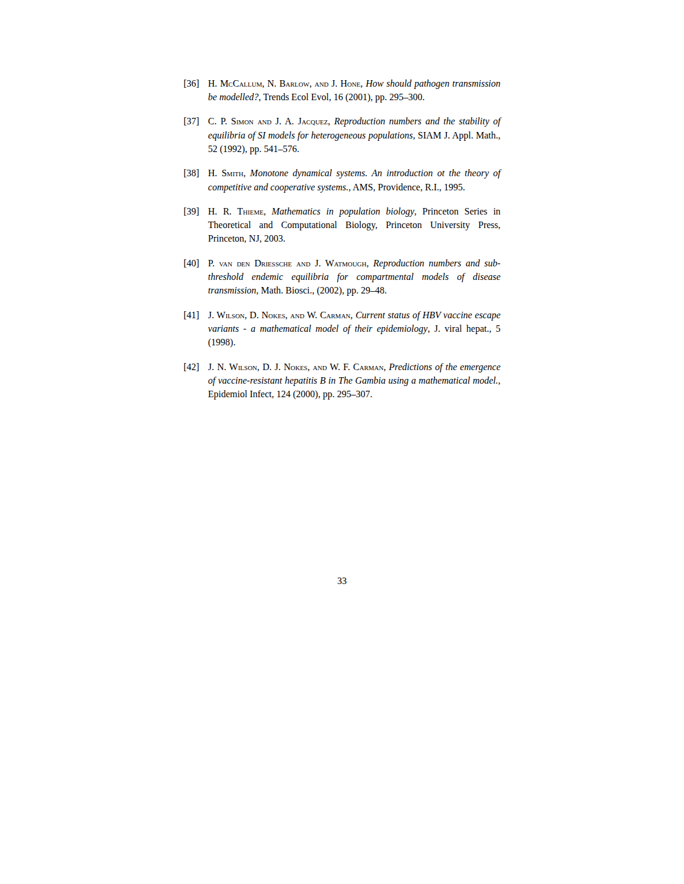[36] H. McCallum, N. Barlow, and J. Hone, How should pathogen transmission be modelled?, Trends Ecol Evol, 16 (2001), pp. 295–300.
[37] C. P. Simon and J. A. Jacquez, Reproduction numbers and the stability of equilibria of SI models for heterogeneous populations, SIAM J. Appl. Math., 52 (1992), pp. 541–576.
[38] H. Smith, Monotone dynamical systems. An introduction ot the theory of competitive and cooperative systems., AMS, Providence, R.I., 1995.
[39] H. R. Thieme, Mathematics in population biology, Princeton Series in Theoretical and Computational Biology, Princeton University Press, Princeton, NJ, 2003.
[40] P. van den Driessche and J. Watmough, Reproduction numbers and sub-threshold endemic equilibria for compartmental models of disease transmission, Math. Biosci., (2002), pp. 29–48.
[41] J. Wilson, D. Nokes, and W. Carman, Current status of HBV vaccine escape variants - a mathematical model of their epidemiology, J. viral hepat., 5 (1998).
[42] J. N. Wilson, D. J. Nokes, and W. F. Carman, Predictions of the emergence of vaccine-resistant hepatitis B in The Gambia using a mathematical model., Epidemiol Infect, 124 (2000), pp. 295–307.
33